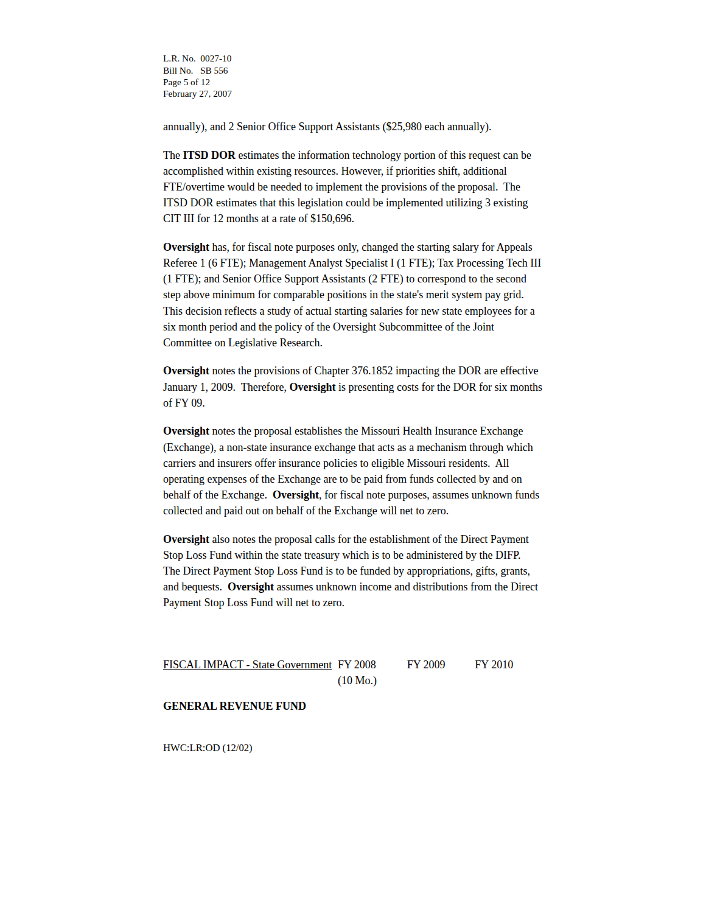L.R. No. 0027-10
Bill No. SB 556
Page 5 of 12
February 27, 2007
annually), and 2 Senior Office Support Assistants ($25,980 each annually).
The ITSD DOR estimates the information technology portion of this request can be accomplished within existing resources. However, if priorities shift, additional FTE/overtime would be needed to implement the provisions of the proposal. The ITSD DOR estimates that this legislation could be implemented utilizing 3 existing CIT III for 12 months at a rate of $150,696.
Oversight has, for fiscal note purposes only, changed the starting salary for Appeals Referee 1 (6 FTE); Management Analyst Specialist I (1 FTE); Tax Processing Tech III (1 FTE); and Senior Office Support Assistants (2 FTE) to correspond to the second step above minimum for comparable positions in the state's merit system pay grid. This decision reflects a study of actual starting salaries for new state employees for a six month period and the policy of the Oversight Subcommittee of the Joint Committee on Legislative Research.
Oversight notes the provisions of Chapter 376.1852 impacting the DOR are effective January 1, 2009. Therefore, Oversight is presenting costs for the DOR for six months of FY 09.
Oversight notes the proposal establishes the Missouri Health Insurance Exchange (Exchange), a non-state insurance exchange that acts as a mechanism through which carriers and insurers offer insurance policies to eligible Missouri residents. All operating expenses of the Exchange are to be paid from funds collected by and on behalf of the Exchange. Oversight, for fiscal note purposes, assumes unknown funds collected and paid out on behalf of the Exchange will net to zero.
Oversight also notes the proposal calls for the establishment of the Direct Payment Stop Loss Fund within the state treasury which is to be administered by the DIFP. The Direct Payment Stop Loss Fund is to be funded by appropriations, gifts, grants, and bequests. Oversight assumes unknown income and distributions from the Direct Payment Stop Loss Fund will net to zero.
| FISCAL IMPACT - State Government | FY 2008 | FY 2009 | FY 2010 |
| | (10 Mo.) | | |
GENERAL REVENUE FUND
HWC:LR:OD (12/02)